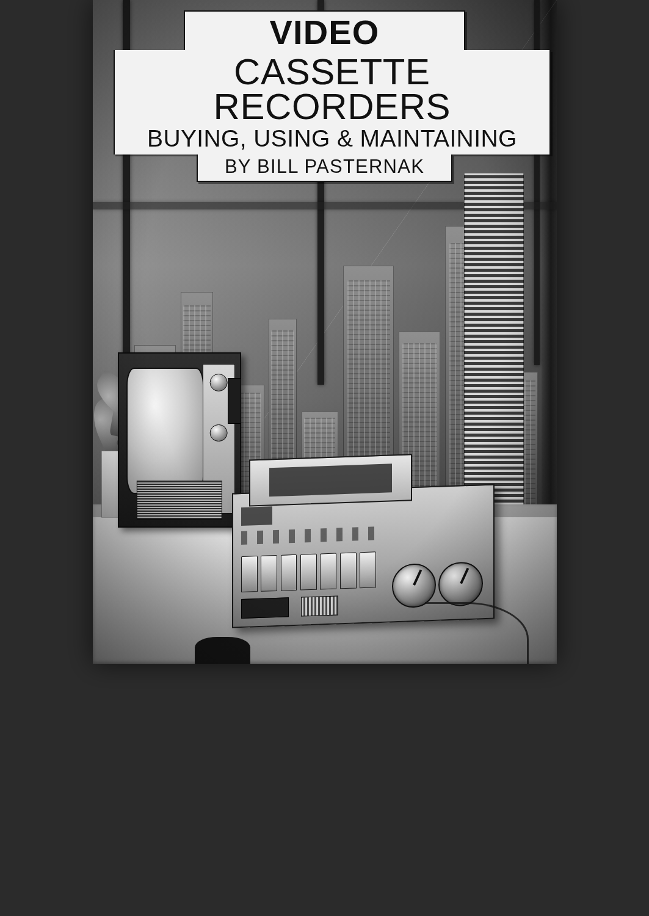Video
Cassette Recorders
Buying, Using & Maintaining
By Bill Pasternak